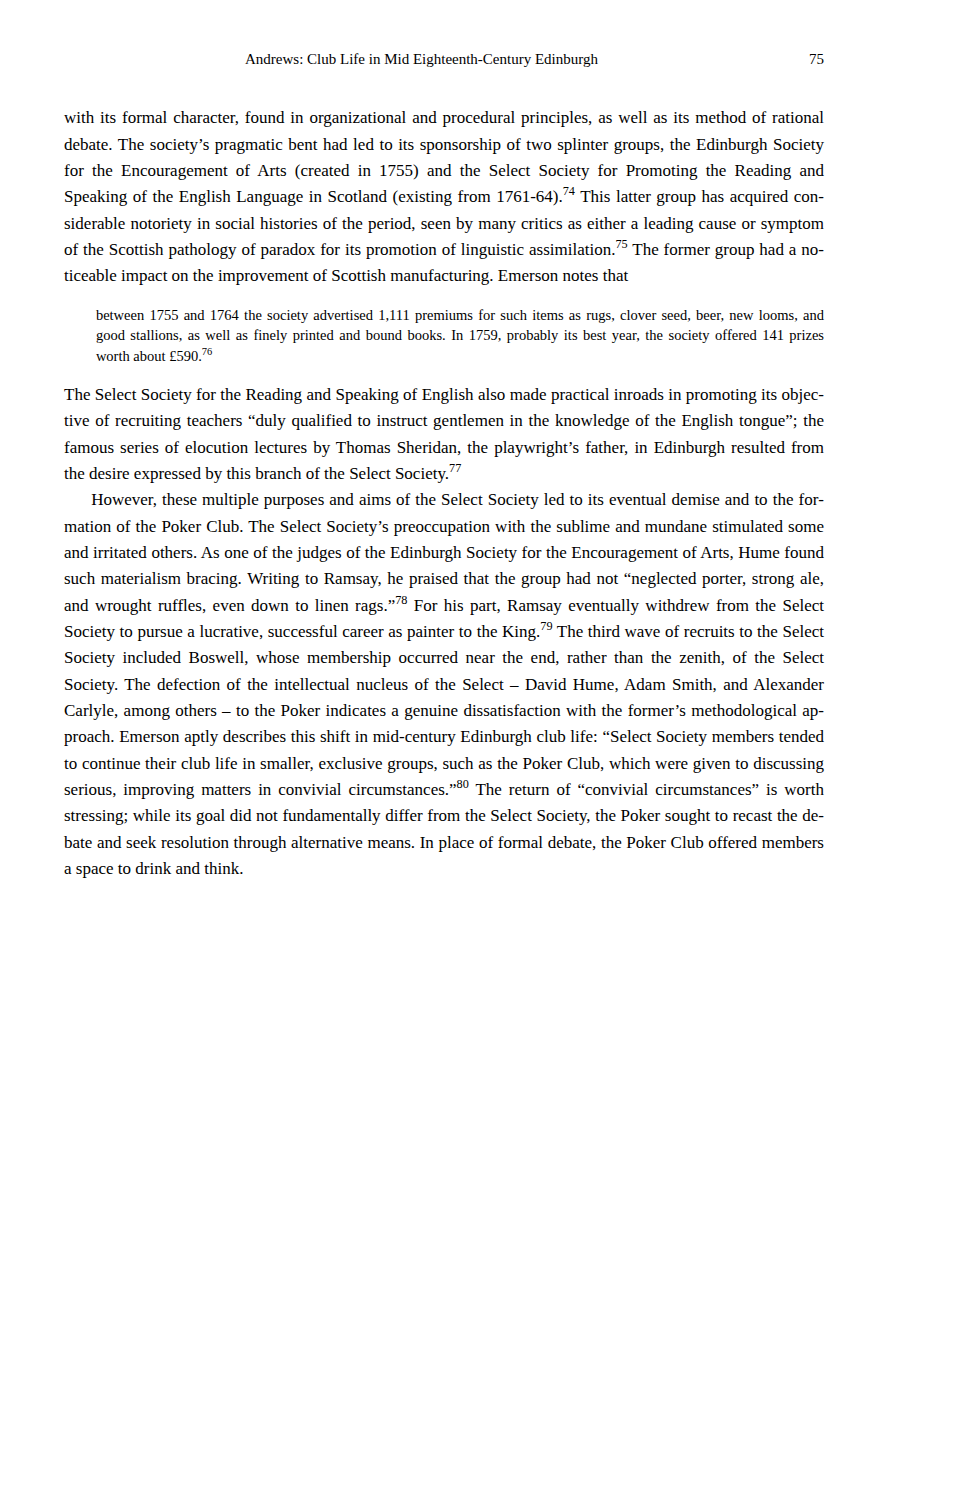Andrews: Club Life in Mid Eighteenth-Century Edinburgh 75
with its formal character, found in organizational and procedural principles, as well as its method of rational debate. The society’s pragmatic bent had led to its sponsorship of two splinter groups, the Edinburgh Society for the Encouragement of Arts (created in 1755) and the Select Society for Promoting the Reading and Speaking of the English Language in Scotland (existing from 1761-64).74 This latter group has acquired considerable notoriety in social histories of the period, seen by many critics as either a leading cause or symptom of the Scottish pathology of paradox for its promotion of linguistic assimilation.75 The former group had a noticeable impact on the improvement of Scottish manufacturing. Emerson notes that
between 1755 and 1764 the society advertised 1,111 premiums for such items as rugs, clover seed, beer, new looms, and good stallions, as well as finely printed and bound books. In 1759, probably its best year, the society offered 141 prizes worth about £590.76
The Select Society for the Reading and Speaking of English also made practical inroads in promoting its objective of recruiting teachers “duly qualified to instruct gentlemen in the knowledge of the English tongue”; the famous series of elocution lectures by Thomas Sheridan, the playwright’s father, in Edinburgh resulted from the desire expressed by this branch of the Select Society.77
However, these multiple purposes and aims of the Select Society led to its eventual demise and to the formation of the Poker Club. The Select Society’s preoccupation with the sublime and mundane stimulated some and irritated others. As one of the judges of the Edinburgh Society for the Encouragement of Arts, Hume found such materialism bracing. Writing to Ramsay, he praised that the group had not “neglected porter, strong ale, and wrought ruffles, even down to linen rags.”78 For his part, Ramsay eventually withdrew from the Select Society to pursue a lucrative, successful career as painter to the King.79 The third wave of recruits to the Select Society included Boswell, whose membership occurred near the end, rather than the zenith, of the Select Society. The defection of the intellectual nucleus of the Select – David Hume, Adam Smith, and Alexander Carlyle, among others – to the Poker indicates a genuine dissatisfaction with the former’s methodological approach. Emerson aptly describes this shift in mid-century Edinburgh club life: “Select Society members tended to continue their club life in smaller, exclusive groups, such as the Poker Club, which were given to discussing serious, improving matters in convivial circumstances.”80 The return of “convivial circumstances” is worth stressing; while its goal did not fundamentally differ from the Select Society, the Poker sought to recast the debate and seek resolution through alternative means. In place of formal debate, the Poker Club offered members a space to drink and think.